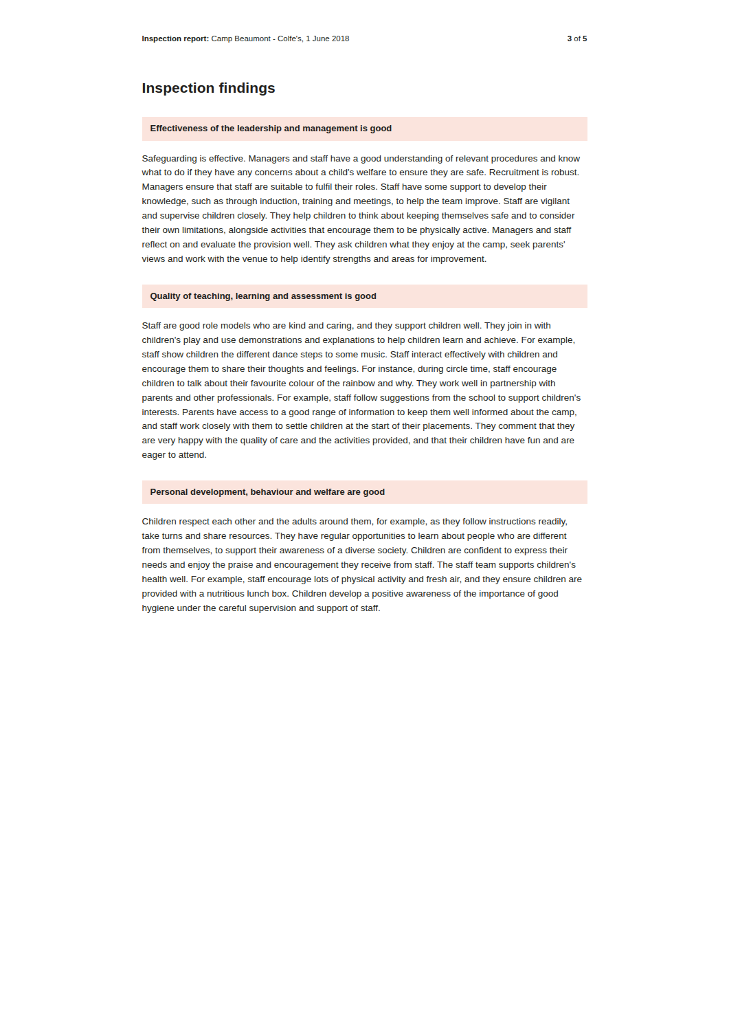Inspection report: Camp Beaumont - Colfe's, 1 June 2018
3 of 5
Inspection findings
Effectiveness of the leadership and management is good
Safeguarding is effective. Managers and staff have a good understanding of relevant procedures and know what to do if they have any concerns about a child's welfare to ensure they are safe. Recruitment is robust. Managers ensure that staff are suitable to fulfil their roles. Staff have some support to develop their knowledge, such as through induction, training and meetings, to help the team improve. Staff are vigilant and supervise children closely. They help children to think about keeping themselves safe and to consider their own limitations, alongside activities that encourage them to be physically active. Managers and staff reflect on and evaluate the provision well. They ask children what they enjoy at the camp, seek parents' views and work with the venue to help identify strengths and areas for improvement.
Quality of teaching, learning and assessment is good
Staff are good role models who are kind and caring, and they support children well. They join in with children's play and use demonstrations and explanations to help children learn and achieve. For example, staff show children the different dance steps to some music. Staff interact effectively with children and encourage them to share their thoughts and feelings. For instance, during circle time, staff encourage children to talk about their favourite colour of the rainbow and why. They work well in partnership with parents and other professionals. For example, staff follow suggestions from the school to support children's interests. Parents have access to a good range of information to keep them well informed about the camp, and staff work closely with them to settle children at the start of their placements. They comment that they are very happy with the quality of care and the activities provided, and that their children have fun and are eager to attend.
Personal development, behaviour and welfare are good
Children respect each other and the adults around them, for example, as they follow instructions readily, take turns and share resources. They have regular opportunities to learn about people who are different from themselves, to support their awareness of a diverse society. Children are confident to express their needs and enjoy the praise and encouragement they receive from staff. The staff team supports children's health well. For example, staff encourage lots of physical activity and fresh air, and they ensure children are provided with a nutritious lunch box. Children develop a positive awareness of the importance of good hygiene under the careful supervision and support of staff.